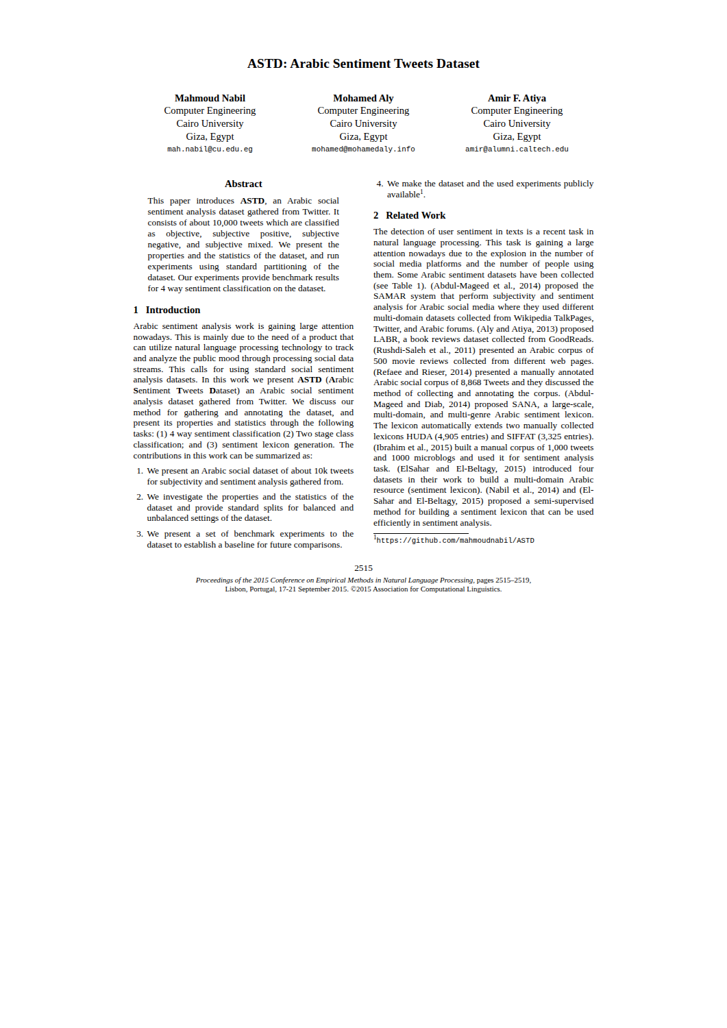ASTD: Arabic Sentiment Tweets Dataset
Mahmoud Nabil
Computer Engineering
Cairo University
Giza, Egypt
mah.nabil@cu.edu.eg
Mohamed Aly
Computer Engineering
Cairo University
Giza, Egypt
mohamed@mohamedaly.info
Amir F. Atiya
Computer Engineering
Cairo University
Giza, Egypt
amir@alumni.caltech.edu
Abstract
This paper introduces ASTD, an Arabic social sentiment analysis dataset gathered from Twitter. It consists of about 10,000 tweets which are classified as objective, subjective positive, subjective negative, and subjective mixed. We present the properties and the statistics of the dataset, and run experiments using standard partitioning of the dataset. Our experiments provide benchmark results for 4 way sentiment classification on the dataset.
1 Introduction
Arabic sentiment analysis work is gaining large attention nowadays. This is mainly due to the need of a product that can utilize natural language processing technology to track and analyze the public mood through processing social data streams. This calls for using standard social sentiment analysis datasets. In this work we present ASTD (Arabic Sentiment Tweets Dataset) an Arabic social sentiment analysis dataset gathered from Twitter. We discuss our method for gathering and annotating the dataset, and present its properties and statistics through the following tasks: (1) 4 way sentiment classification (2) Two stage class classification; and (3) sentiment lexicon generation. The contributions in this work can be summarized as:
We present an Arabic social dataset of about 10k tweets for subjectivity and sentiment analysis gathered from.
We investigate the properties and the statistics of the dataset and provide standard splits for balanced and unbalanced settings of the dataset.
We present a set of benchmark experiments to the dataset to establish a baseline for future comparisons.
We make the dataset and the used experiments publicly available1.
2 Related Work
The detection of user sentiment in texts is a recent task in natural language processing. This task is gaining a large attention nowadays due to the explosion in the number of social media platforms and the number of people using them. Some Arabic sentiment datasets have been collected (see Table 1). (Abdul-Mageed et al., 2014) proposed the SAMAR system that perform subjectivity and sentiment analysis for Arabic social media where they used different multi-domain datasets collected from Wikipedia TalkPages, Twitter, and Arabic forums. (Aly and Atiya, 2013) proposed LABR, a book reviews dataset collected from GoodReads. (Rushdi-Saleh et al., 2011) presented an Arabic corpus of 500 movie reviews collected from different web pages. (Refaee and Rieser, 2014) presented a manually annotated Arabic social corpus of 8,868 Tweets and they discussed the method of collecting and annotating the corpus. (Abdul-Mageed and Diab, 2014) proposed SANA, a large-scale, multi-domain, and multi-genre Arabic sentiment lexicon. The lexicon automatically extends two manually collected lexicons HUDA (4,905 entries) and SIFFAT (3,325 entries). (Ibrahim et al., 2015) built a manual corpus of 1,000 tweets and 1000 microblogs and used it for sentiment analysis task. (ElSahar and El-Beltagy, 2015) introduced four datasets in their work to build a multi-domain Arabic resource (sentiment lexicon). (Nabil et al., 2014) and (El-Sahar and El-Beltagy, 2015) proposed a semi-supervised method for building a sentiment lexicon that can be used efficiently in sentiment analysis.
1https://github.com/mahmoudnabil/ASTD
2515
Proceedings of the 2015 Conference on Empirical Methods in Natural Language Processing, pages 2515–2519,
Lisbon, Portugal, 17-21 September 2015. ©2015 Association for Computational Linguistics.